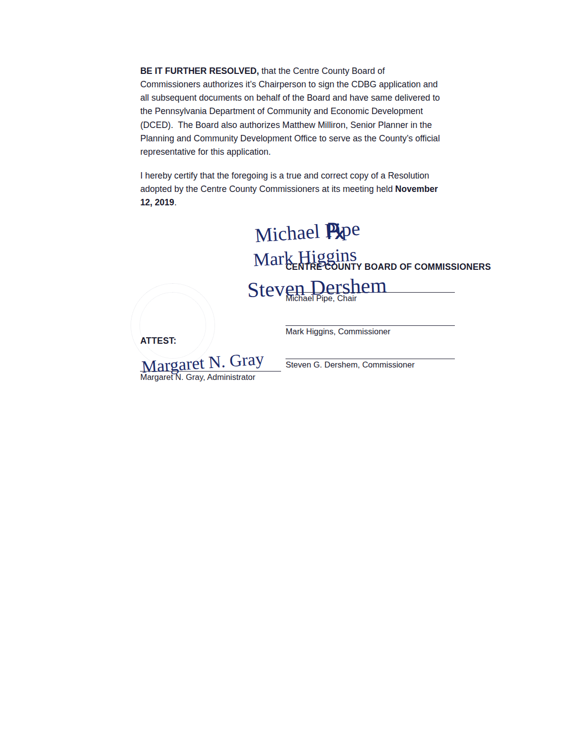BE IT FURTHER RESOLVED, that the Centre County Board of Commissioners authorizes it’s Chairperson to sign the CDBG application and all subsequent documents on behalf of the Board and have same delivered to the Pennsylvania Department of Community and Economic Development (DCED). The Board also authorizes Matthew Milliron, Senior Planner in the Planning and Community Development Office to serve as the County’s official representative for this application.
I hereby certify that the foregoing is a true and correct copy of a Resolution adopted by the Centre County Commissioners at its meeting held November 12, 2019.
CENTRE COUNTY BOARD OF COMMISSIONERS
Michael Pipe, Chair
Mark Higgins, Commissioner
Steven G. Dershem, Commissioner
ATTEST:
Margaret N. Gray, Administrator
Michael Pipe ℞ Mark Higgins Steven Dershem Margaret N. Gray